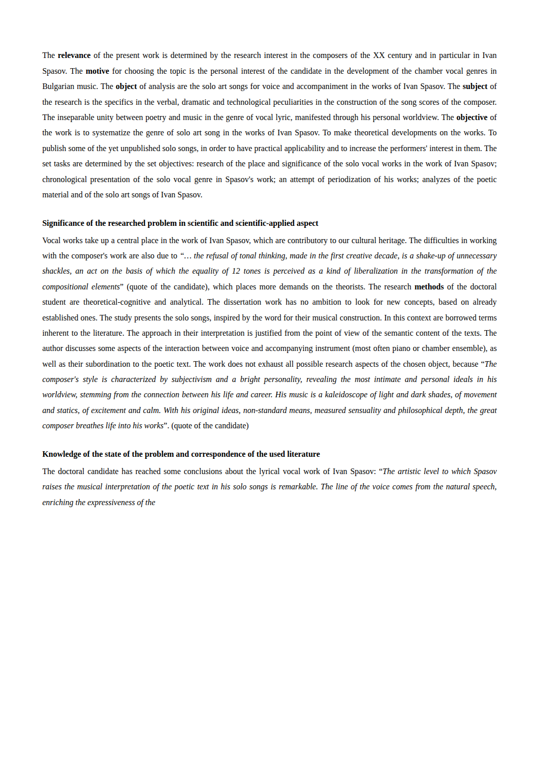The relevance of the present work is determined by the research interest in the composers of the XX century and in particular in Ivan Spasov. The motive for choosing the topic is the personal interest of the candidate in the development of the chamber vocal genres in Bulgarian music. The object of analysis are the solo art songs for voice and accompaniment in the works of Ivan Spasov. The subject of the research is the specifics in the verbal, dramatic and technological peculiarities in the construction of the song scores of the composer. The inseparable unity between poetry and music in the genre of vocal lyric, manifested through his personal worldview. The objective of the work is to systematize the genre of solo art song in the works of Ivan Spasov. To make theoretical developments on the works. To publish some of the yet unpublished solo songs, in order to have practical applicability and to increase the performers' interest in them. The set tasks are determined by the set objectives: research of the place and significance of the solo vocal works in the work of Ivan Spasov; chronological presentation of the solo vocal genre in Spasov's work; an attempt of periodization of his works; analyzes of the poetic material and of the solo art songs of Ivan Spasov.
Significance of the researched problem in scientific and scientific-applied aspect
Vocal works take up a central place in the work of Ivan Spasov, which are contributory to our cultural heritage. The difficulties in working with the composer's work are also due to “… the refusal of tonal thinking, made in the first creative decade, is a shake-up of unnecessary shackles, an act on the basis of which the equality of 12 tones is perceived as a kind of liberalization in the transformation of the compositional elements” (quote of the candidate), which places more demands on the theorists. The research methods of the doctoral student are theoretical-cognitive and analytical. The dissertation work has no ambition to look for new concepts, based on already established ones. The study presents the solo songs, inspired by the word for their musical construction. In this context are borrowed terms inherent to the literature. The approach in their interpretation is justified from the point of view of the semantic content of the texts. The author discusses some aspects of the interaction between voice and accompanying instrument (most often piano or chamber ensemble), as well as their subordination to the poetic text. The work does not exhaust all possible research aspects of the chosen object, because “The composer's style is characterized by subjectivism and a bright personality, revealing the most intimate and personal ideals in his worldview, stemming from the connection between his life and career. His music is a kaleidoscope of light and dark shades, of movement and statics, of excitement and calm. With his original ideas, non-standard means, measured sensuality and philosophical depth, the great composer breathes life into his works”. (quote of the candidate)
Knowledge of the state of the problem and correspondence of the used literature
The doctoral candidate has reached some conclusions about the lyrical vocal work of Ivan Spasov: “The artistic level to which Spasov raises the musical interpretation of the poetic text in his solo songs is remarkable. The line of the voice comes from the natural speech, enriching the expressiveness of the